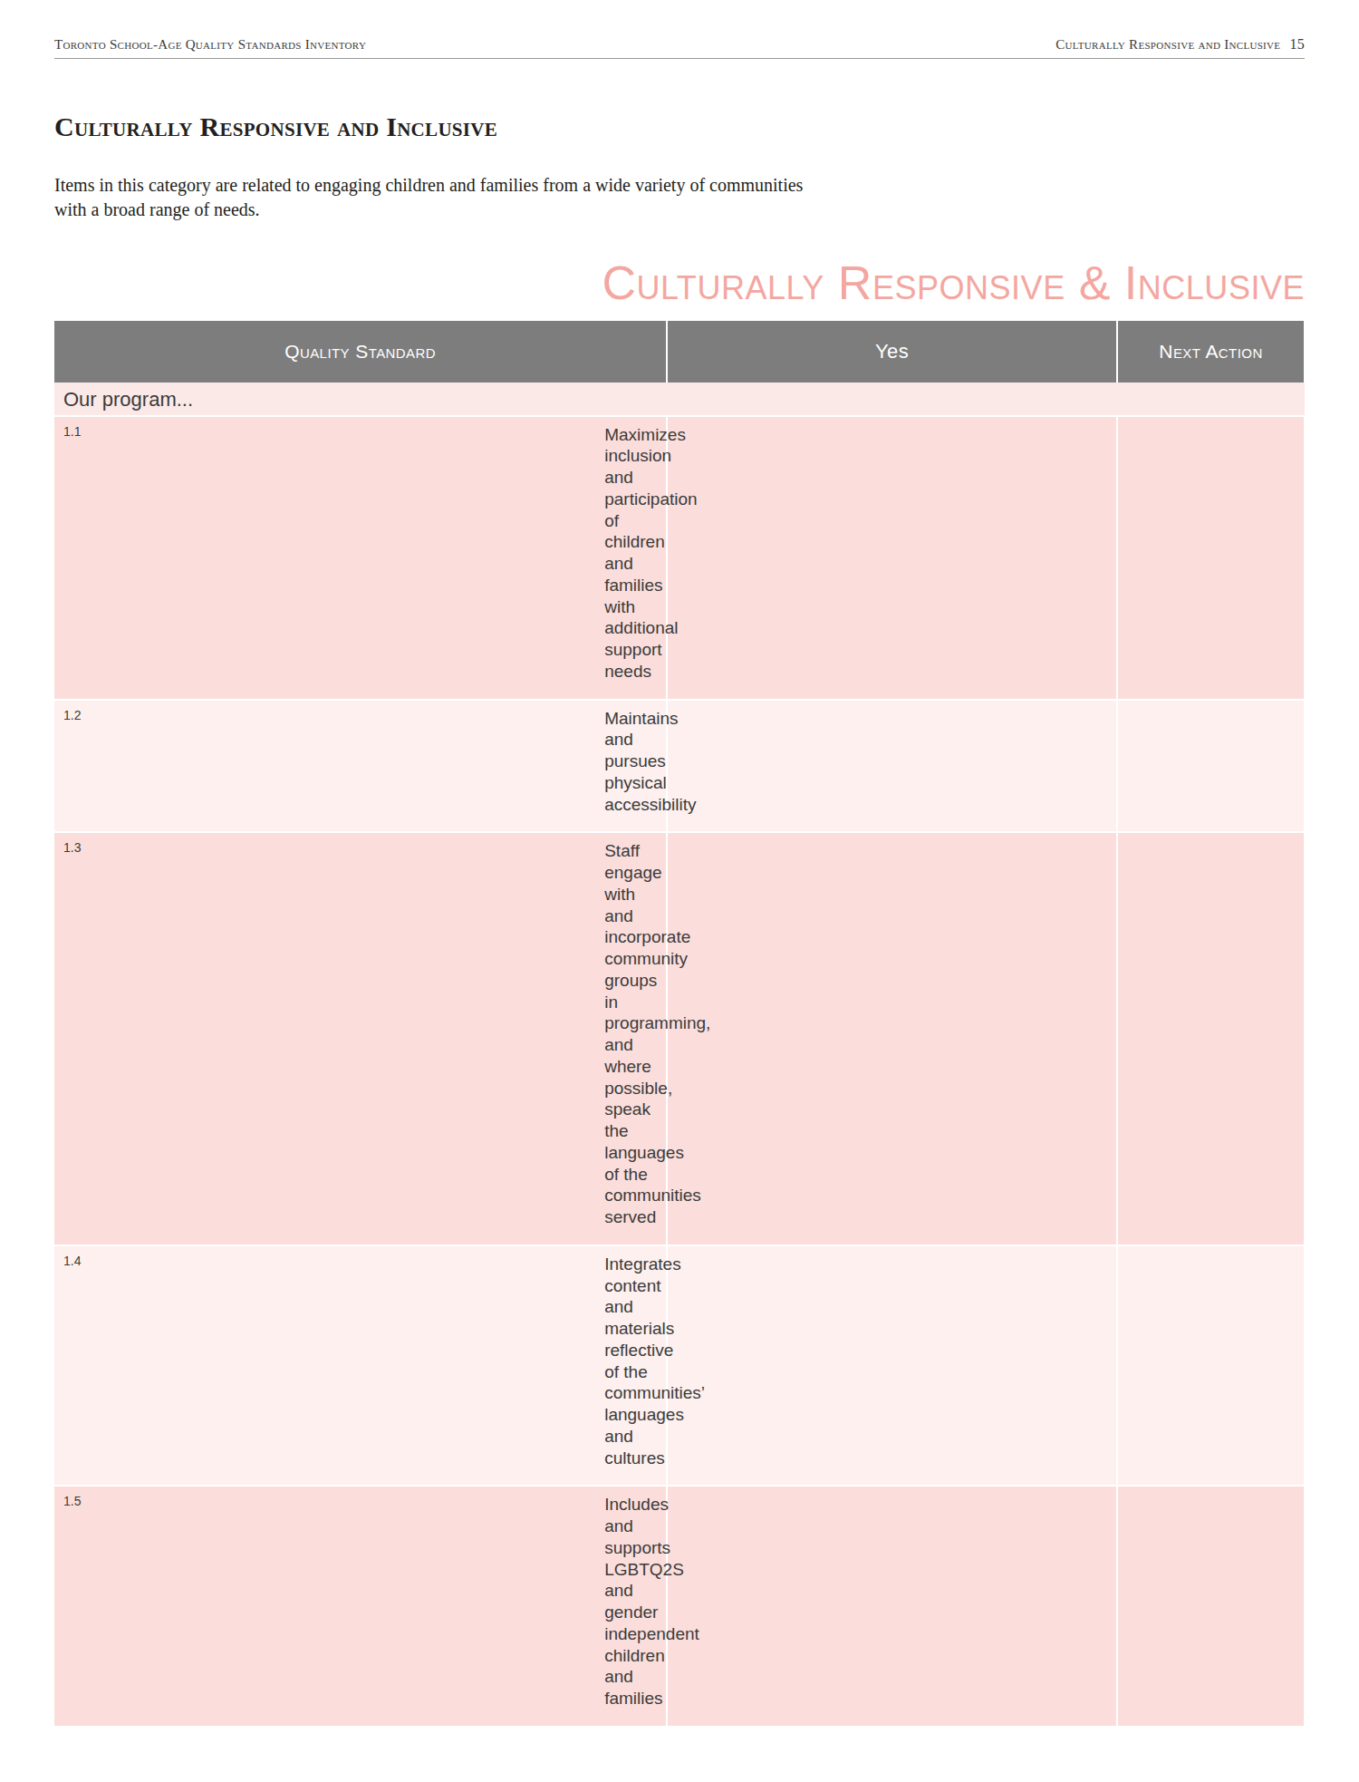Toronto School-Age Quality Standards Inventory
Culturally Responsive and Inclusive 15
Culturally Responsive and Inclusive
Items in this category are related to engaging children and families from a wide variety of communities with a broad range of needs.
Culturally Responsive & Inclusive
| Quality Standard | Yes | Next Action | Date by |
| --- | --- | --- | --- |
| Our program... |
| 1.1 | Maximizes inclusion and participation of children and families with additional support needs | | | |
| 1.2 | Maintains and pursues physical accessibility | | | |
| 1.3 | Staff engage with and incorporate community groups in programming, and where possible, speak the languages of the communities served | | | |
| 1.4 | Integrates content and materials reflective of the communities’ languages and cultures | | | |
| 1.5 | Includes and supports LGBTQ2S and gender independent children and families | | | |